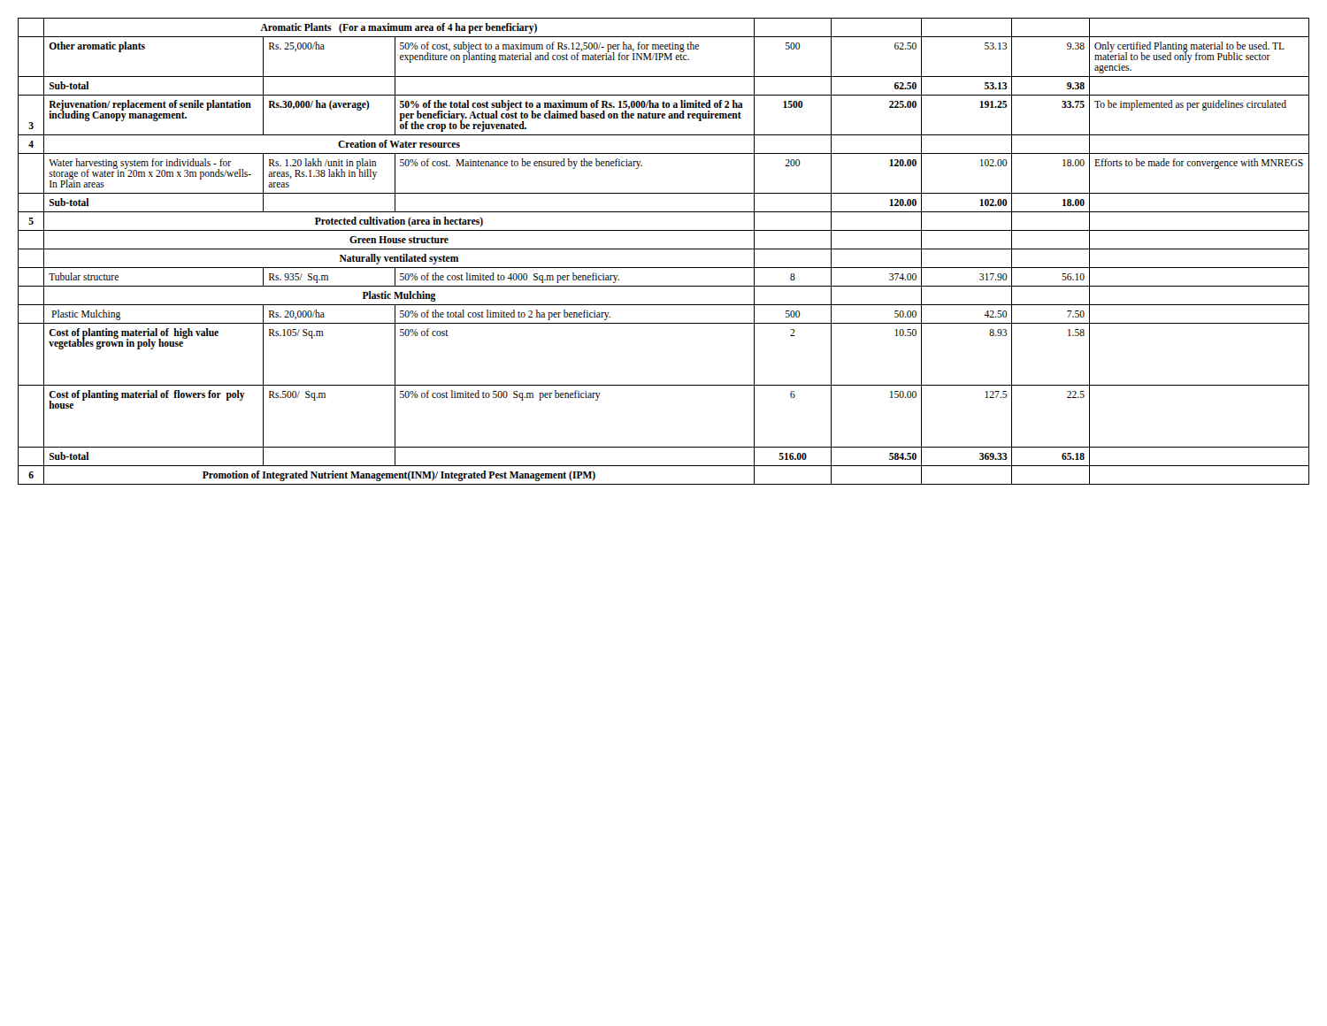| | Aromatic Plants (For a maximum area of 4 ha per beneficiary) | | | | | |
| | Other aromatic plants | Rs. 25,000/ha | 50% of cost, subject to a maximum of Rs.12,500/- per ha, for meeting the expenditure on planting material and cost of material for INM/IPM etc. | 500 | 62.50 | 53.13 | 9.38 | Only certified Planting material to be used. TL material to be used only from Public sector agencies. |
| | Sub-total | | | | 62.50 | 53.13 | 9.38 | |
| 3 | Rejuvenation/ replacement of senile plantation including Canopy management. | Rs.30,000/ ha (average) | 50% of the total cost subject to a maximum of Rs. 15,000/ha to a limited of 2 ha per beneficiary. Actual cost to be claimed based on the nature and requirement of the crop to be rejuvenated. | 1500 | 225.00 | 191.25 | 33.75 | To be implemented as per guidelines circulated |
| 4 | Creation of Water resources | | | | | |
| | Water harvesting system for individuals - for storage of water in 20m x 20m x 3m ponds/wells- In Plain areas | Rs. 1.20 lakh /unit in plain areas, Rs.1.38 lakh in hilly areas | 50% of cost. Maintenance to be ensured by the beneficiary. | 200 | 120.00 | 102.00 | 18.00 | Efforts to be made for convergence with MNREGS |
| | Sub-total | | | | 120.00 | 102.00 | 18.00 | |
| 5 | Protected cultivation (area in hectares) | | | | | |
| | Green House structure | | | | | |
| | Naturally ventilated system | | | | | |
| | Tubular structure | Rs. 935/ Sq.m | 50% of the cost limited to 4000 Sq.m per beneficiary. | 8 | 374.00 | 317.90 | 56.10 | |
| | Plastic Mulching | | | | | |
| | Plastic Mulching | Rs. 20,000/ha | 50% of the total cost limited to 2 ha per beneficiary. | 500 | 50.00 | 42.50 | 7.50 | |
| | Cost of planting material of high value vegetables grown in poly house | Rs.105/ Sq.m | 50% of cost | 2 | 10.50 | 8.93 | 1.58 | |
| | Cost of planting material of flowers for poly house | Rs.500/ Sq.m | 50% of cost limited to 500 Sq.m per beneficiary | 6 | 150.00 | 127.5 | 22.5 | |
| | Sub-total | | | 516.00 | 584.50 | 369.33 | 65.18 | |
| 6 | Promotion of Integrated Nutrient Management(INM)/ Integrated Pest Management (IPM) | | | | | |